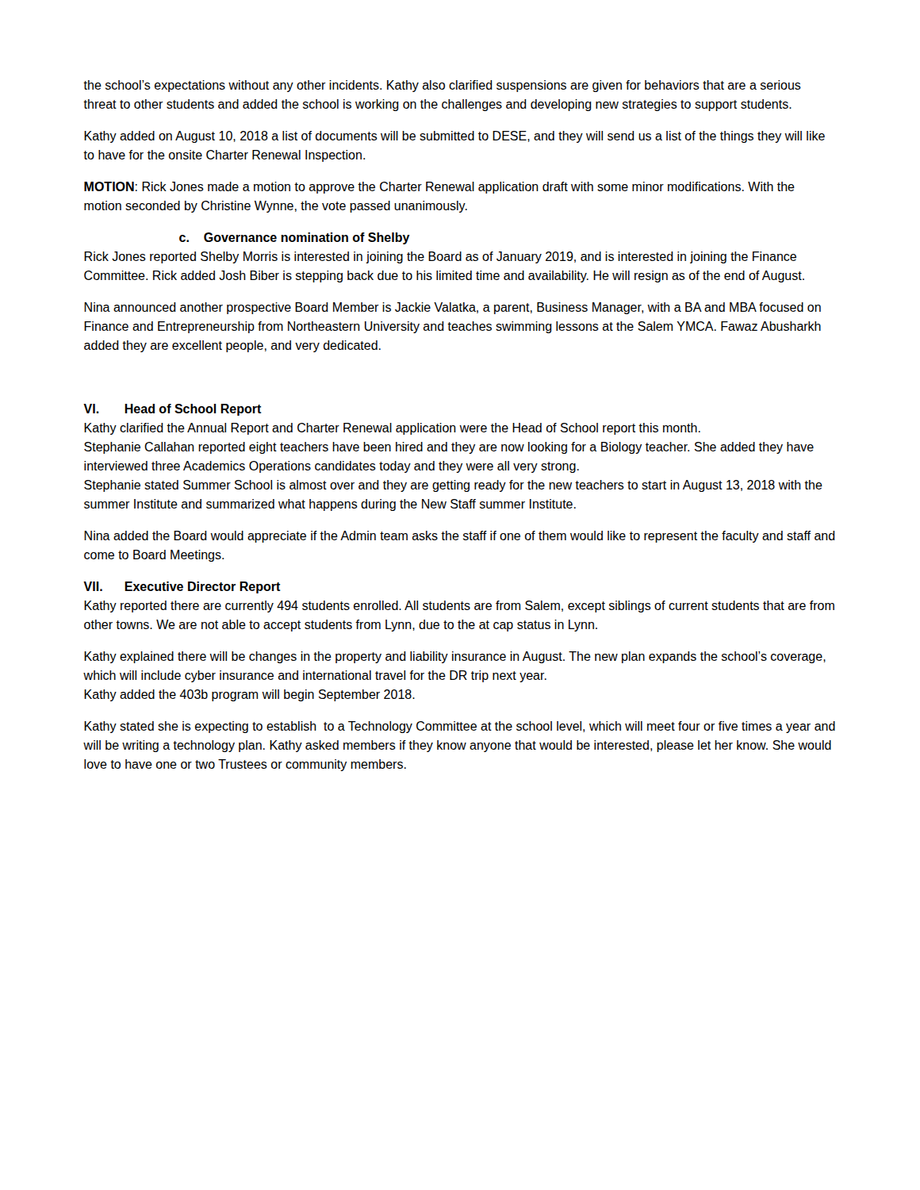the school’s expectations without any other incidents. Kathy also clarified suspensions are given for behaviors that are a serious threat to other students and added the school is working on the challenges and developing new strategies to support students.
Kathy added on August 10, 2018 a list of documents will be submitted to DESE, and they will send us a list of the things they will like to have for the onsite Charter Renewal Inspection.
MOTION: Rick Jones made a motion to approve the Charter Renewal application draft with some minor modifications. With the motion seconded by Christine Wynne, the vote passed unanimously.
c. Governance nomination of Shelby
Rick Jones reported Shelby Morris is interested in joining the Board as of January 2019, and is interested in joining the Finance Committee. Rick added Josh Biber is stepping back due to his limited time and availability. He will resign as of the end of August.
Nina announced another prospective Board Member is Jackie Valatka, a parent, Business Manager, with a BA and MBA focused on Finance and Entrepreneurship from Northeastern University and teaches swimming lessons at the Salem YMCA. Fawaz Abusharkh added they are excellent people, and very dedicated.
VI. Head of School Report
Kathy clarified the Annual Report and Charter Renewal application were the Head of School report this month.
Stephanie Callahan reported eight teachers have been hired and they are now looking for a Biology teacher. She added they have interviewed three Academics Operations candidates today and they were all very strong.
Stephanie stated Summer School is almost over and they are getting ready for the new teachers to start in August 13, 2018 with the summer Institute and summarized what happens during the New Staff summer Institute.
Nina added the Board would appreciate if the Admin team asks the staff if one of them would like to represent the faculty and staff and come to Board Meetings.
VII. Executive Director Report
Kathy reported there are currently 494 students enrolled. All students are from Salem, except siblings of current students that are from other towns. We are not able to accept students from Lynn, due to the at cap status in Lynn.
Kathy explained there will be changes in the property and liability insurance in August. The new plan expands the school’s coverage, which will include cyber insurance and international travel for the DR trip next year.
Kathy added the 403b program will begin September 2018.
Kathy stated she is expecting to establish to a Technology Committee at the school level, which will meet four or five times a year and will be writing a technology plan. Kathy asked members if they know anyone that would be interested, please let her know. She would love to have one or two Trustees or community members.